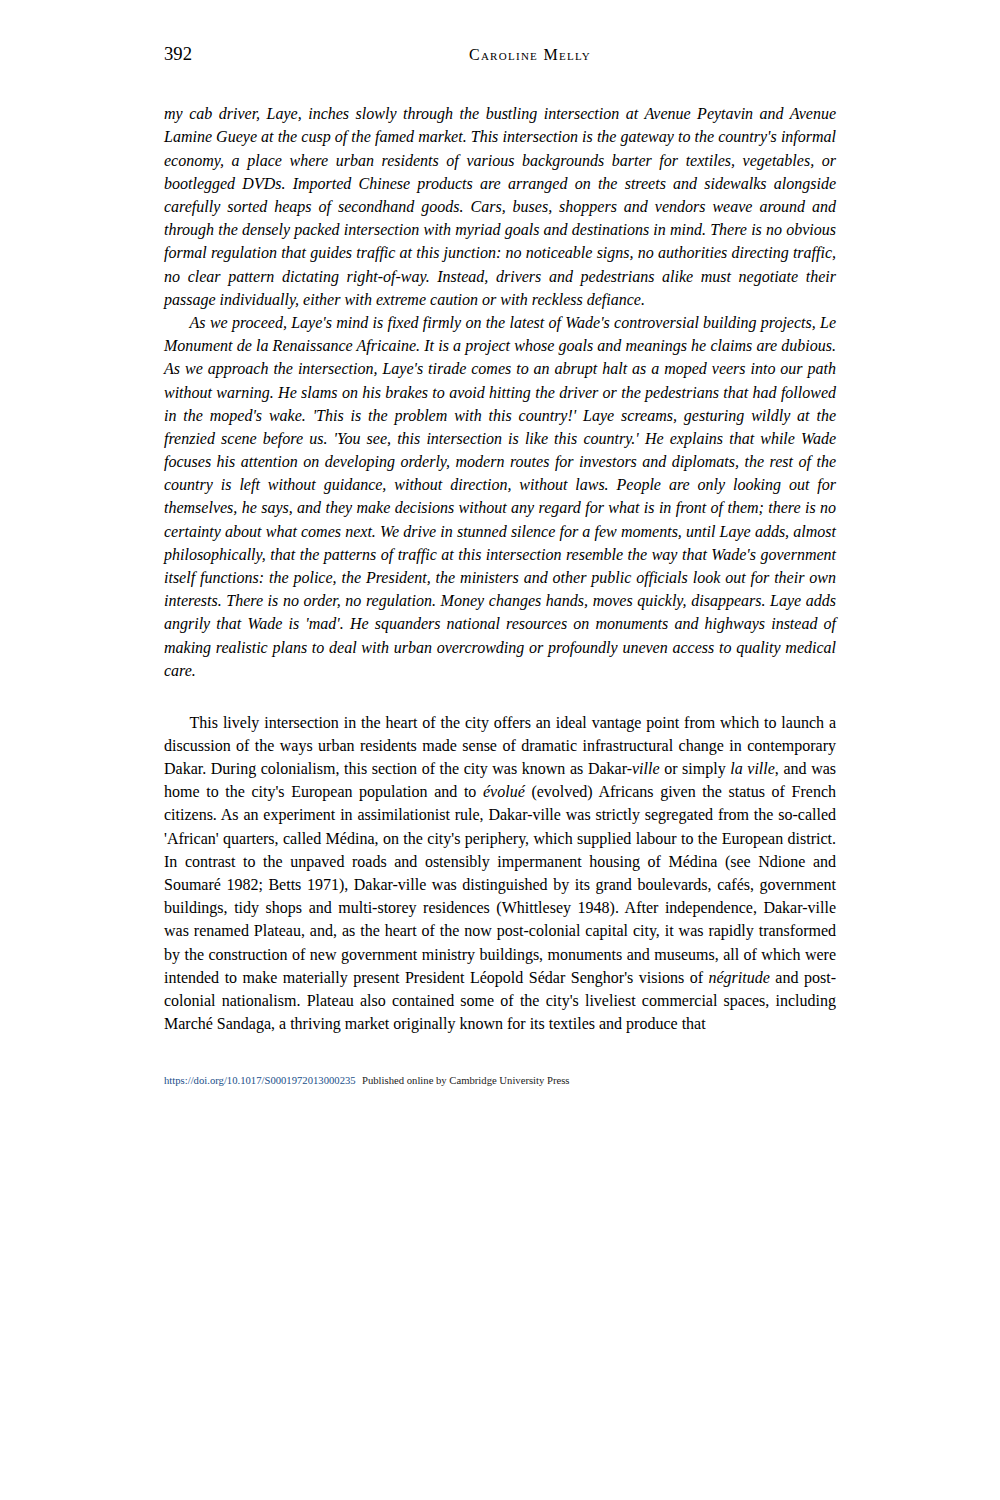392 Caroline Melly
my cab driver, Laye, inches slowly through the bustling intersection at Avenue Peytavin and Avenue Lamine Gueye at the cusp of the famed market. This intersection is the gateway to the country's informal economy, a place where urban residents of various backgrounds barter for textiles, vegetables, or bootlegged DVDs. Imported Chinese products are arranged on the streets and sidewalks alongside carefully sorted heaps of secondhand goods. Cars, buses, shoppers and vendors weave around and through the densely packed intersection with myriad goals and destinations in mind. There is no obvious formal regulation that guides traffic at this junction: no noticeable signs, no authorities directing traffic, no clear pattern dictating right-of-way. Instead, drivers and pedestrians alike must negotiate their passage individually, either with extreme caution or with reckless defiance.
As we proceed, Laye's mind is fixed firmly on the latest of Wade's controversial building projects, Le Monument de la Renaissance Africaine. It is a project whose goals and meanings he claims are dubious. As we approach the intersection, Laye's tirade comes to an abrupt halt as a moped veers into our path without warning. He slams on his brakes to avoid hitting the driver or the pedestrians that had followed in the moped's wake. 'This is the problem with this country!' Laye screams, gesturing wildly at the frenzied scene before us. 'You see, this intersection is like this country.' He explains that while Wade focuses his attention on developing orderly, modern routes for investors and diplomats, the rest of the country is left without guidance, without direction, without laws. People are only looking out for themselves, he says, and they make decisions without any regard for what is in front of them; there is no certainty about what comes next. We drive in stunned silence for a few moments, until Laye adds, almost philosophically, that the patterns of traffic at this intersection resemble the way that Wade's government itself functions: the police, the President, the ministers and other public officials look out for their own interests. There is no order, no regulation. Money changes hands, moves quickly, disappears. Laye adds angrily that Wade is 'mad'. He squanders national resources on monuments and highways instead of making realistic plans to deal with urban overcrowding or profoundly uneven access to quality medical care.
This lively intersection in the heart of the city offers an ideal vantage point from which to launch a discussion of the ways urban residents made sense of dramatic infrastructural change in contemporary Dakar. During colonialism, this section of the city was known as Dakar-ville or simply la ville, and was home to the city's European population and to évolué (evolved) Africans given the status of French citizens. As an experiment in assimilationist rule, Dakar-ville was strictly segregated from the so-called 'African' quarters, called Médina, on the city's periphery, which supplied labour to the European district. In contrast to the unpaved roads and ostensibly impermanent housing of Médina (see Ndione and Soumaré 1982; Betts 1971), Dakar-ville was distinguished by its grand boulevards, cafés, government buildings, tidy shops and multi-storey residences (Whittlesey 1948). After independence, Dakar-ville was renamed Plateau, and, as the heart of the now post-colonial capital city, it was rapidly transformed by the construction of new government ministry buildings, monuments and museums, all of which were intended to make materially present President Léopold Sédar Senghor's visions of négritude and post-colonial nationalism. Plateau also contained some of the city's liveliest commercial spaces, including Marché Sandaga, a thriving market originally known for its textiles and produce that
https://doi.org/10.1017/S0001972013000235 Published online by Cambridge University Press